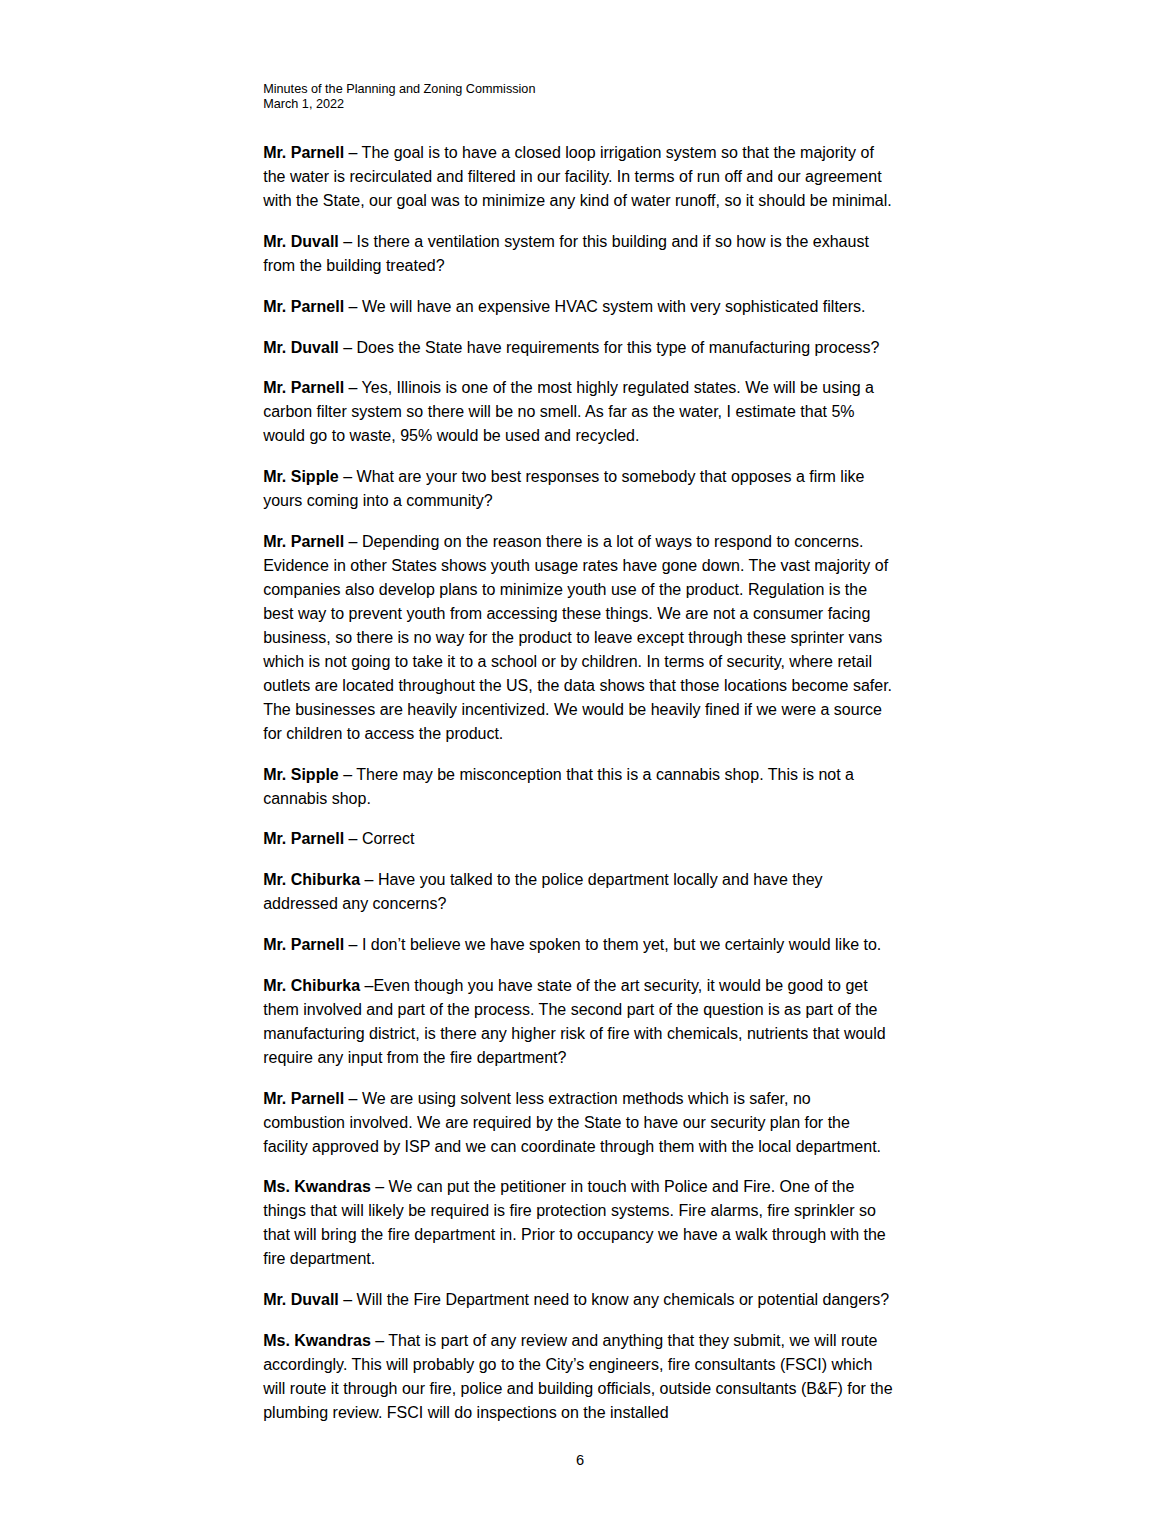Minutes of the Planning and Zoning Commission
March 1, 2022
Mr. Parnell – The goal is to have a closed loop irrigation system so that the majority of the water is recirculated and filtered in our facility. In terms of run off and our agreement with the State, our goal was to minimize any kind of water runoff, so it should be minimal.
Mr. Duvall – Is there a ventilation system for this building and if so how is the exhaust from the building treated?
Mr. Parnell – We will have an expensive HVAC system with very sophisticated filters.
Mr. Duvall – Does the State have requirements for this type of manufacturing process?
Mr. Parnell – Yes, Illinois is one of the most highly regulated states. We will be using a carbon filter system so there will be no smell. As far as the water, I estimate that 5% would go to waste, 95% would be used and recycled.
Mr. Sipple – What are your two best responses to somebody that opposes a firm like yours coming into a community?
Mr. Parnell – Depending on the reason there is a lot of ways to respond to concerns. Evidence in other States shows youth usage rates have gone down. The vast majority of companies also develop plans to minimize youth use of the product. Regulation is the best way to prevent youth from accessing these things. We are not a consumer facing business, so there is no way for the product to leave except through these sprinter vans which is not going to take it to a school or by children. In terms of security, where retail outlets are located throughout the US, the data shows that those locations become safer. The businesses are heavily incentivized. We would be heavily fined if we were a source for children to access the product.
Mr. Sipple – There may be misconception that this is a cannabis shop. This is not a cannabis shop.
Mr. Parnell – Correct
Mr. Chiburka – Have you talked to the police department locally and have they addressed any concerns?
Mr. Parnell – I don’t believe we have spoken to them yet, but we certainly would like to.
Mr. Chiburka –Even though you have state of the art security, it would be good to get them involved and part of the process. The second part of the question is as part of the manufacturing district, is there any higher risk of fire with chemicals, nutrients that would require any input from the fire department?
Mr. Parnell – We are using solvent less extraction methods which is safer, no combustion involved. We are required by the State to have our security plan for the facility approved by ISP and we can coordinate through them with the local department.
Ms. Kwandras – We can put the petitioner in touch with Police and Fire. One of the things that will likely be required is fire protection systems. Fire alarms, fire sprinkler so that will bring the fire department in. Prior to occupancy we have a walk through with the fire department.
Mr. Duvall – Will the Fire Department need to know any chemicals or potential dangers?
Ms. Kwandras – That is part of any review and anything that they submit, we will route accordingly. This will probably go to the City’s engineers, fire consultants (FSCI) which will route it through our fire, police and building officials, outside consultants (B&F) for the plumbing review. FSCI will do inspections on the installed
6